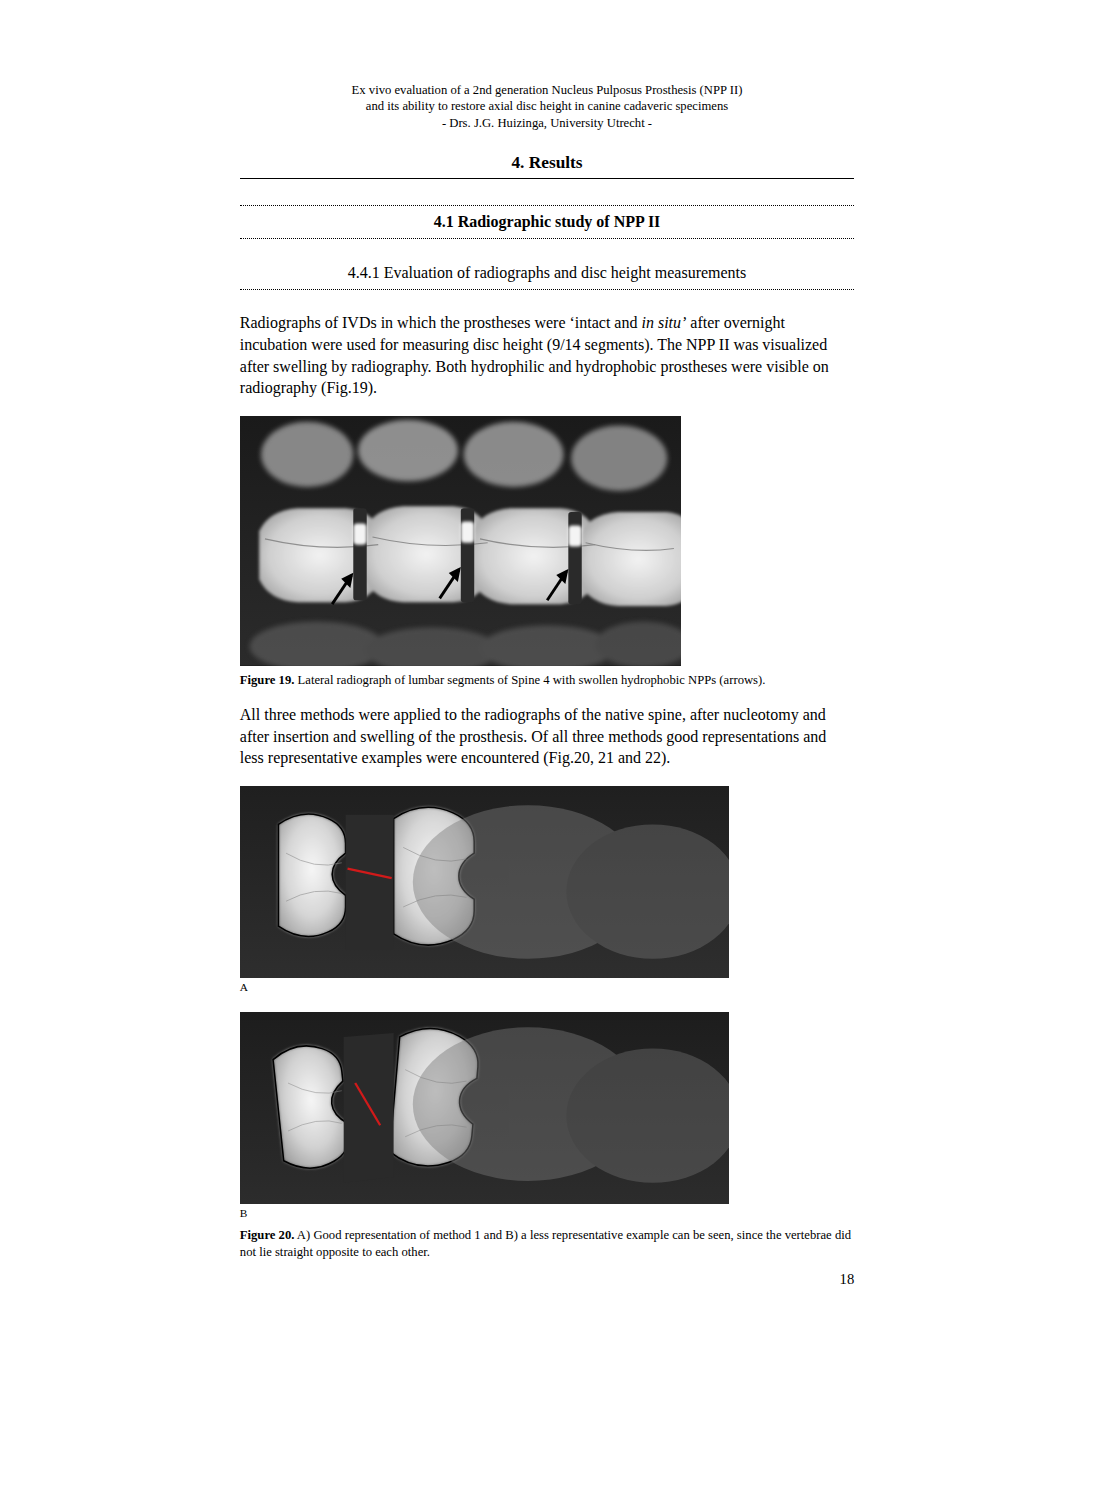Ex vivo evaluation of a 2nd generation Nucleus Pulposus Prosthesis (NPP II)
and its ability to restore axial disc height in canine cadaveric specimens
- Drs. J.G. Huizinga, University Utrecht -
4. Results
4.1 Radiographic study of NPP II
4.4.1 Evaluation of radiographs and disc height measurements
Radiographs of IVDs in which the prostheses were ‘intact and in situ’ after overnight incubation were used for measuring disc height (9/14 segments). The NPP II was visualized after swelling by radiography. Both hydrophilic and hydrophobic prostheses were visible on radiography (Fig.19).
Figure 19. Lateral radiograph of lumbar segments of Spine 4 with swollen hydrophobic NPPs (arrows).
All three methods were applied to the radiographs of the native spine, after nucleotomy and after insertion and swelling of the prosthesis. Of all three methods good representations and less representative examples were encountered (Fig.20, 21 and 22).
A
B
Figure 20. A) Good representation of method 1 and B) a less representative example can be seen, since the vertebrae did not lie straight opposite to each other.
18